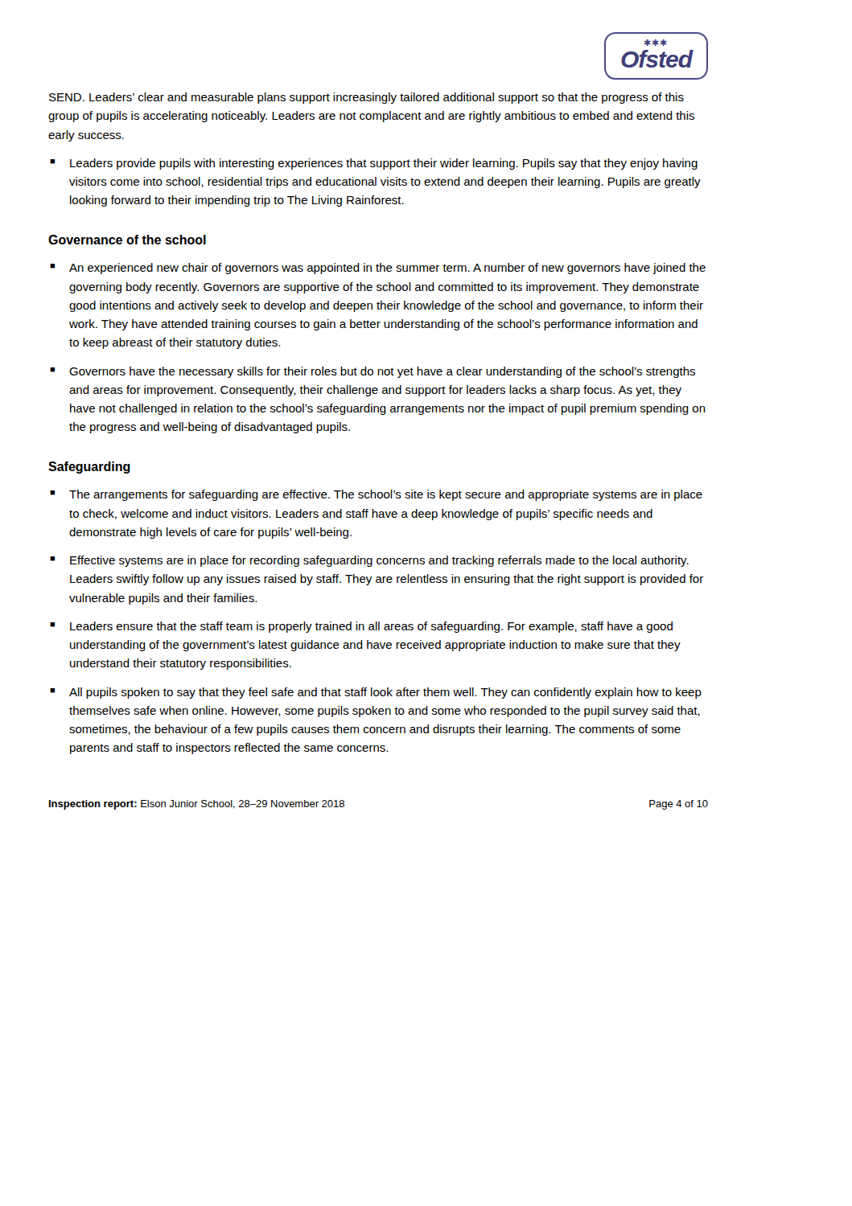✱✱✱
Ofsted
SEND. Leaders’ clear and measurable plans support increasingly tailored additional support so that the progress of this group of pupils is accelerating noticeably. Leaders are not complacent and are rightly ambitious to embed and extend this early success.
Leaders provide pupils with interesting experiences that support their wider learning. Pupils say that they enjoy having visitors come into school, residential trips and educational visits to extend and deepen their learning. Pupils are greatly looking forward to their impending trip to The Living Rainforest.
Governance of the school
An experienced new chair of governors was appointed in the summer term. A number of new governors have joined the governing body recently. Governors are supportive of the school and committed to its improvement. They demonstrate good intentions and actively seek to develop and deepen their knowledge of the school and governance, to inform their work. They have attended training courses to gain a better understanding of the school’s performance information and to keep abreast of their statutory duties.
Governors have the necessary skills for their roles but do not yet have a clear understanding of the school’s strengths and areas for improvement. Consequently, their challenge and support for leaders lacks a sharp focus. As yet, they have not challenged in relation to the school’s safeguarding arrangements nor the impact of pupil premium spending on the progress and well-being of disadvantaged pupils.
Safeguarding
The arrangements for safeguarding are effective. The school’s site is kept secure and appropriate systems are in place to check, welcome and induct visitors. Leaders and staff have a deep knowledge of pupils’ specific needs and demonstrate high levels of care for pupils’ well-being.
Effective systems are in place for recording safeguarding concerns and tracking referrals made to the local authority. Leaders swiftly follow up any issues raised by staff. They are relentless in ensuring that the right support is provided for vulnerable pupils and their families.
Leaders ensure that the staff team is properly trained in all areas of safeguarding. For example, staff have a good understanding of the government’s latest guidance and have received appropriate induction to make sure that they understand their statutory responsibilities.
All pupils spoken to say that they feel safe and that staff look after them well. They can confidently explain how to keep themselves safe when online. However, some pupils spoken to and some who responded to the pupil survey said that, sometimes, the behaviour of a few pupils causes them concern and disrupts their learning. The comments of some parents and staff to inspectors reflected the same concerns.
Inspection report: Elson Junior School, 28–29 November 2018
Page 4 of 10